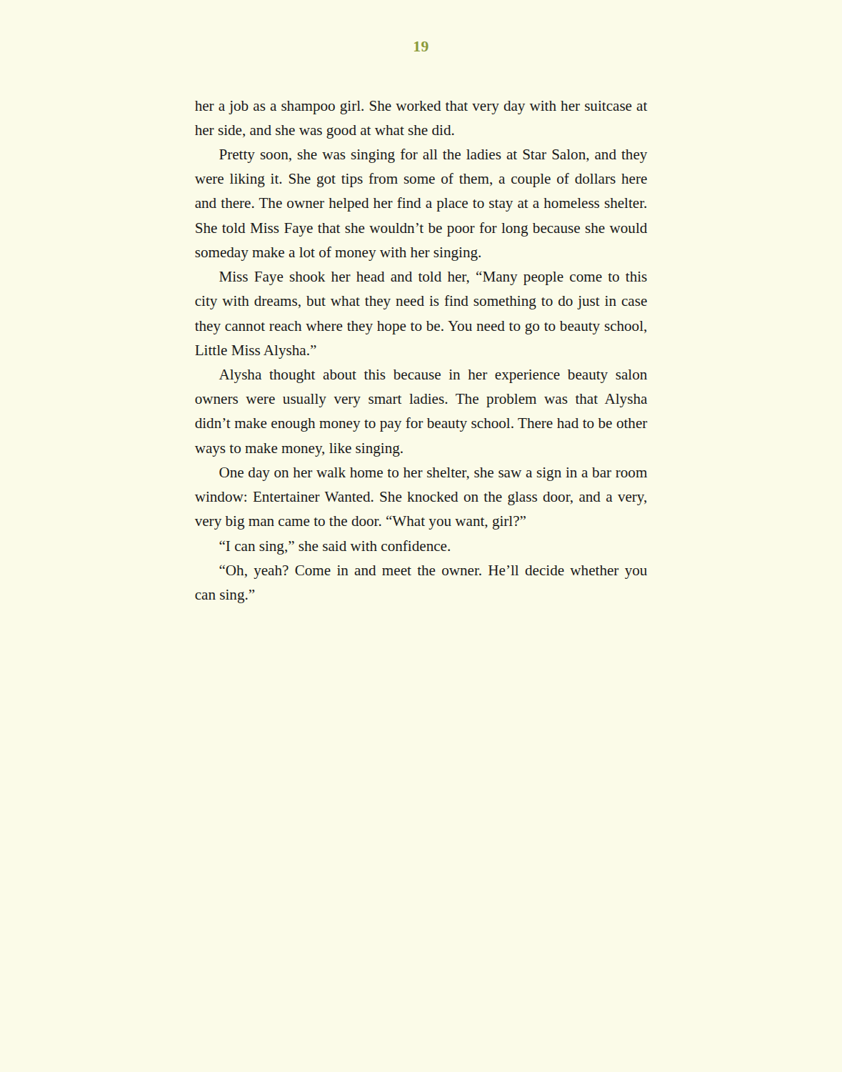19
her a job as a shampoo girl. She worked that very day with her suitcase at her side, and she was good at what she did.
Pretty soon, she was singing for all the ladies at Star Salon, and they were liking it. She got tips from some of them, a couple of dollars here and there. The owner helped her find a place to stay at a homeless shelter. She told Miss Faye that she wouldn’t be poor for long because she would someday make a lot of money with her singing.
Miss Faye shook her head and told her, “Many people come to this city with dreams, but what they need is find something to do just in case they cannot reach where they hope to be. You need to go to beauty school, Little Miss Alysha.”
Alysha thought about this because in her experience beauty salon owners were usually very smart ladies. The problem was that Alysha didn’t make enough money to pay for beauty school. There had to be other ways to make money, like singing.
One day on her walk home to her shelter, she saw a sign in a bar room window: Entertainer Wanted. She knocked on the glass door, and a very, very big man came to the door. “What you want, girl?”
“I can sing,” she said with confidence.
“Oh, yeah? Come in and meet the owner. He’ll decide whether you can sing.”